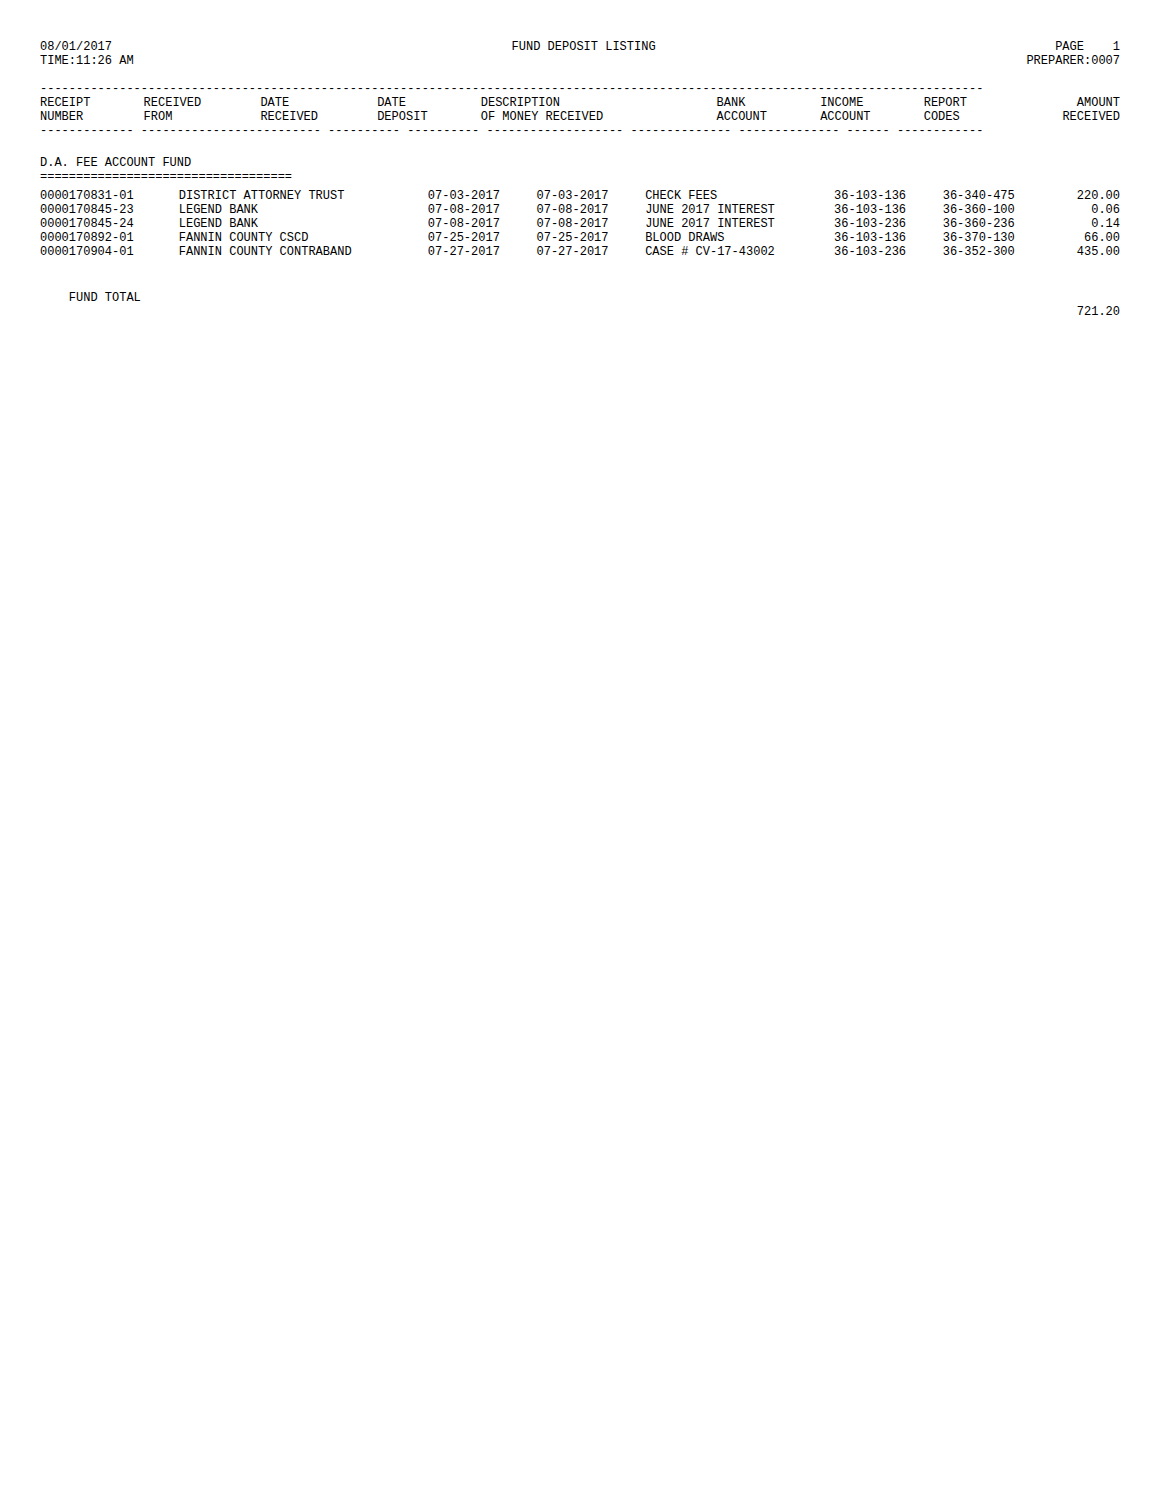08/01/2017 FUND DEPOSIT LISTING PAGE 1
TIME:11:26 AM PREPARER:0007
-----------------------------------------------------------------------------------------------------------------------------------
| RECEIPT | RECEIVED | DATE | DATE | DESCRIPTION | BANK | INCOME | REPORT | AMOUNT |
| --- | --- | --- | --- | --- | --- | --- | --- | --- |
| NUMBER | FROM | RECEIVED | DEPOSIT | OF MONEY RECEIVED | ACCOUNT | ACCOUNT | CODES | RECEIVED |
| ------------- ------------------------- ---------- ---------- ------------------- -------------- -------------- ------ ------------ |
D.A. FEE ACCOUNT FUND
===================================
| 0000170831-01 | DISTRICT ATTORNEY TRUST | 07-03-2017 | 07-03-2017 | CHECK FEES | 36-103-136 | 36-340-475 | | 220.00 |
| 0000170845-23 | LEGEND BANK | 07-08-2017 | 07-08-2017 | JUNE 2017 INTEREST | 36-103-136 | 36-360-100 | | 0.06 |
| 0000170845-24 | LEGEND BANK | 07-08-2017 | 07-08-2017 | JUNE 2017 INTEREST | 36-103-236 | 36-360-236 | | 0.14 |
| 0000170892-01 | FANNIN COUNTY CSCD | 07-25-2017 | 07-25-2017 | BLOOD DRAWS | 36-103-136 | 36-370-130 | | 66.00 |
| 0000170904-01 | FANNIN COUNTY CONTRABAND | 07-27-2017 | 07-27-2017 | CASE # CV-17-43002 | 36-103-236 | 36-352-300 | | 435.00 |
FUND TOTAL 721.20